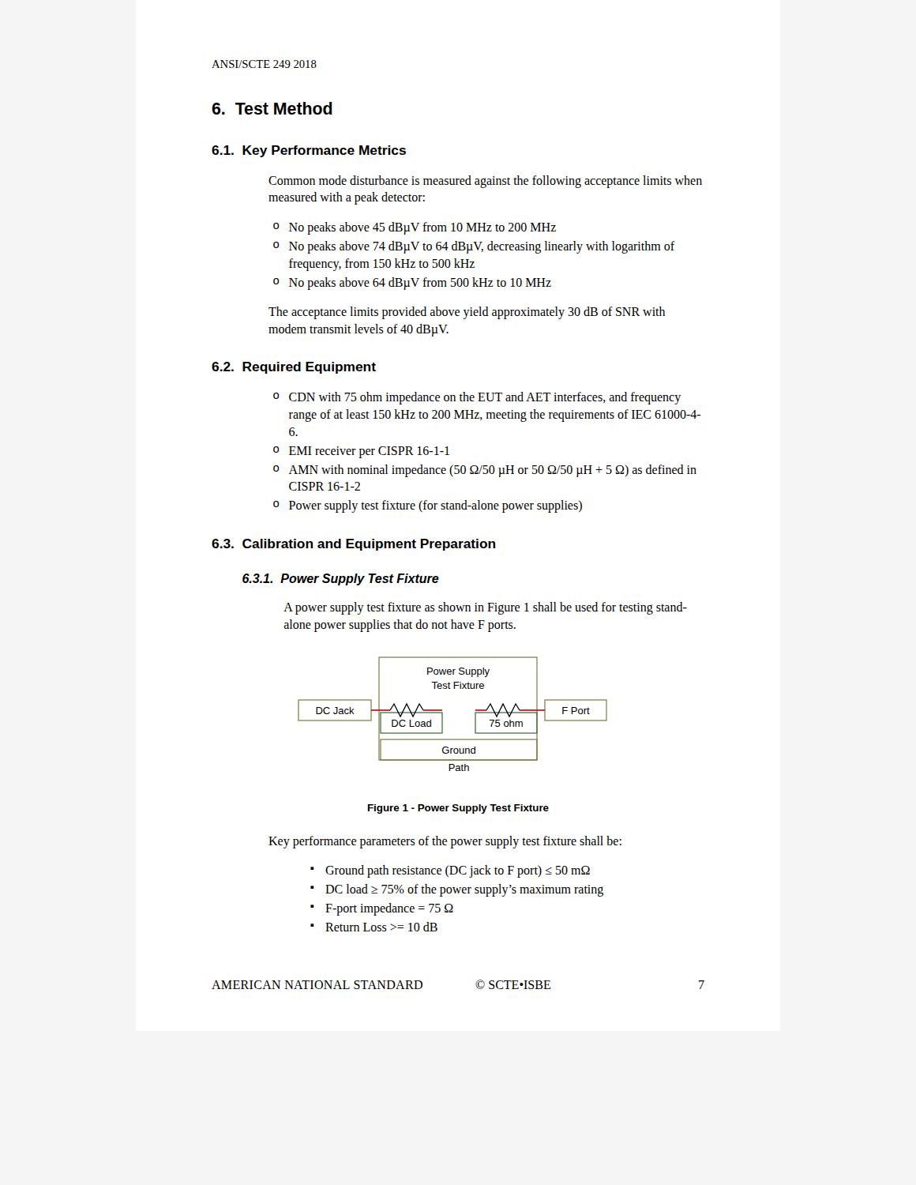ANSI/SCTE 249 2018
6. Test Method
6.1. Key Performance Metrics
Common mode disturbance is measured against the following acceptance limits when measured with a peak detector:
No peaks above 45 dBµV from 10 MHz to 200 MHz
No peaks above 74 dBµV to 64 dBµV, decreasing linearly with logarithm of frequency, from 150 kHz to 500 kHz
No peaks above 64 dBµV from 500 kHz to 10 MHz
The acceptance limits provided above yield approximately 30 dB of SNR with modem transmit levels of 40 dBµV.
6.2. Required Equipment
CDN with 75 ohm impedance on the EUT and AET interfaces, and frequency range of at least 150 kHz to 200 MHz, meeting the requirements of IEC 61000-4-6.
EMI receiver per CISPR 16-1-1
AMN with nominal impedance (50 Ω/50 µH or 50 Ω/50 µH + 5 Ω) as defined in CISPR 16-1-2
Power supply test fixture (for stand-alone power supplies)
6.3. Calibration and Equipment Preparation
6.3.1. Power Supply Test Fixture
A power supply test fixture as shown in Figure 1 shall be used for testing stand-alone power supplies that do not have F ports.
Power Supply Test Fixture DC Jack F Port DC Load 75 ohm Ground Path
Figure 1 - Power Supply Test Fixture
Key performance parameters of the power supply test fixture shall be:
Ground path resistance (DC jack to F port) ≤ 50 mΩ
DC load ≥ 75% of the power supply’s maximum rating
F-port impedance = 75 Ω
Return Loss >= 10 dB
AMERICAN NATIONAL STANDARD
© SCTE•ISBE
7